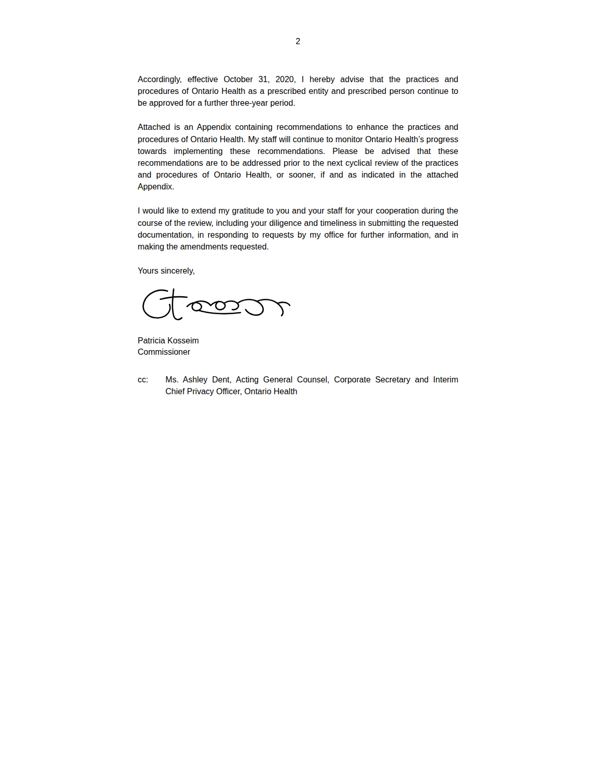2
Accordingly, effective October 31, 2020, I hereby advise that the practices and procedures of Ontario Health as a prescribed entity and prescribed person continue to be approved for a further three-year period.
Attached is an Appendix containing recommendations to enhance the practices and procedures of Ontario Health. My staff will continue to monitor Ontario Health’s progress towards implementing these recommendations. Please be advised that these recommendations are to be addressed prior to the next cyclical review of the practices and procedures of Ontario Health, or sooner, if and as indicated in the attached Appendix.
I would like to extend my gratitude to you and your staff for your cooperation during the course of the review, including your diligence and timeliness in submitting the requested documentation, in responding to requests by my office for further information, and in making the amendments requested.
Yours sincerely,
Patricia Kosseim
Commissioner
cc:
Ms. Ashley Dent, Acting General Counsel, Corporate Secretary and Interim Chief Privacy Officer, Ontario Health